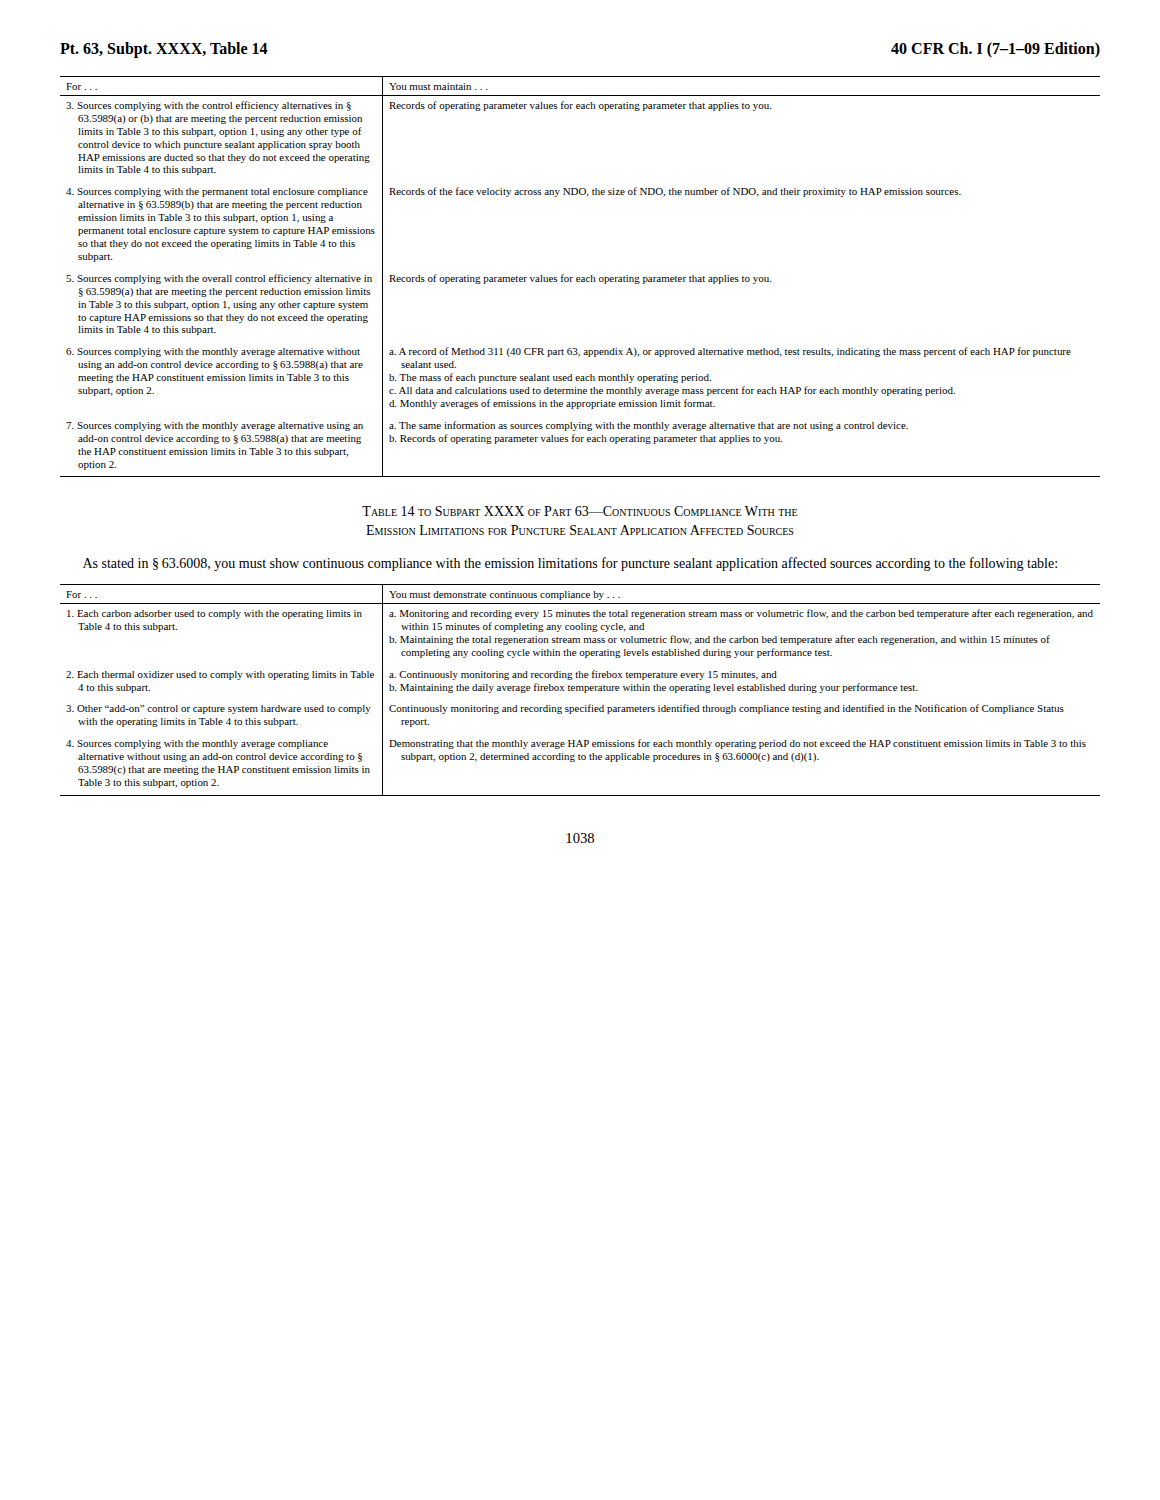Pt. 63, Subpt. XXXX, Table 14
40 CFR Ch. I (7–1–09 Edition)
| For . . . | You must maintain . . . |
| --- | --- |
| 3. Sources complying with the control efficiency alternatives in § 63.5989(a) or (b) that are meeting the percent reduction emission limits in Table 3 to this subpart, option 1, using any other type of control device to which puncture sealant application spray booth HAP emissions are ducted so that they do not exceed the operating limits in Table 4 to this subpart. | Records of operating parameter values for each operating parameter that applies to you. |
| 4. Sources complying with the permanent total enclosure compliance alternative in § 63.5989(b) that are meeting the percent reduction emission limits in Table 3 to this subpart, option 1, using a permanent total enclosure capture system to capture HAP emissions so that they do not exceed the operating limits in Table 4 to this subpart. | Records of the face velocity across any NDO, the size of NDO, the number of NDO, and their proximity to HAP emission sources. |
| 5. Sources complying with the overall control efficiency alternative in § 63.5989(a) that are meeting the percent reduction emission limits in Table 3 to this subpart, option 1, using any other capture system to capture HAP emissions so that they do not exceed the operating limits in Table 4 to this subpart. | Records of operating parameter values for each operating parameter that applies to you. |
| 6. Sources complying with the monthly average alternative without using an add-on control device according to § 63.5988(a) that are meeting the HAP constituent emission limits in Table 3 to this subpart, option 2. | a. A record of Method 311 (40 CFR part 63, appendix A), or approved alternative method, test results, indicating the mass percent of each HAP for puncture sealant used. b. The mass of each puncture sealant used each monthly operating period. c. All data and calculations used to determine the monthly average mass percent for each HAP for each monthly operating period. d. Monthly averages of emissions in the appropriate emission limit format. |
| 7. Sources complying with the monthly average alternative using an add-on control device according to § 63.5988(a) that are meeting the HAP constituent emission limits in Table 3 to this subpart, option 2. | a. The same information as sources complying with the monthly average alternative that are not using a control device. b. Records of operating parameter values for each operating parameter that applies to you. |
Table 14 to Subpart XXXX of Part 63—Continuous Compliance With the
Emission Limitations for Puncture Sealant Application Affected Sources
As stated in § 63.6008, you must show continuous compliance with the emission limitations for puncture sealant application affected sources according to the following table:
| For . . . | You must demonstrate continuous compliance by . . . |
| --- | --- |
| 1. Each carbon adsorber used to comply with the operating limits in Table 4 to this subpart. | a. Monitoring and recording every 15 minutes the total regeneration stream mass or volumetric flow, and the carbon bed temperature after each regeneration, and within 15 minutes of completing any cooling cycle, and b. Maintaining the total regeneration stream mass or volumetric flow, and the carbon bed temperature after each regeneration, and within 15 minutes of completing any cooling cycle within the operating levels established during your performance test. |
| 2. Each thermal oxidizer used to comply with operating limits in Table 4 to this subpart. | a. Continuously monitoring and recording the firebox temperature every 15 minutes, and b. Maintaining the daily average firebox temperature within the operating level established during your performance test. |
| 3. Other “add-on” control or capture system hardware used to comply with the operating limits in Table 4 to this subpart. | Continuously monitoring and recording specified parameters identified through compliance testing and identified in the Notification of Compliance Status report. |
| 4. Sources complying with the monthly average compliance alternative without using an add-on control device according to § 63.5989(c) that are meeting the HAP constituent emission limits in Table 3 to this subpart, option 2. | Demonstrating that the monthly average HAP emissions for each monthly operating period do not exceed the HAP constituent emission limits in Table 3 to this subpart, option 2, determined according to the applicable procedures in § 63.6000(c) and (d)(1). |
1038